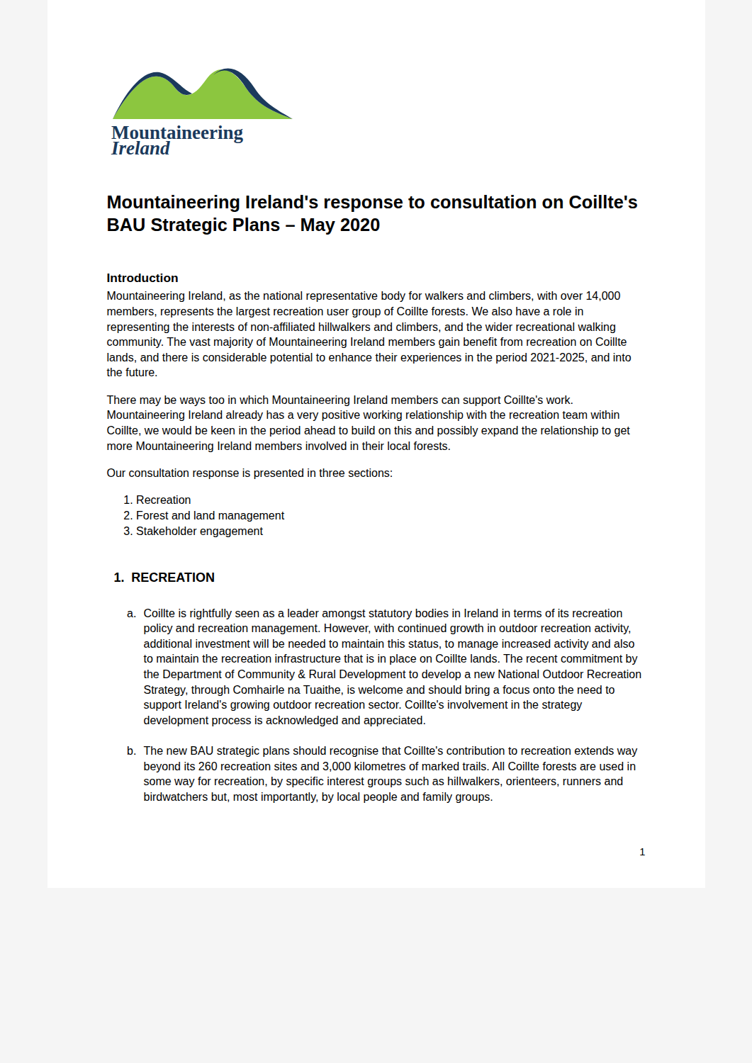Mountaineering Ireland
Mountaineering Ireland's response to consultation on Coillte's BAU Strategic Plans – May 2020
Introduction
Mountaineering Ireland, as the national representative body for walkers and climbers, with over 14,000 members, represents the largest recreation user group of Coillte forests. We also have a role in representing the interests of non-affiliated hillwalkers and climbers, and the wider recreational walking community. The vast majority of Mountaineering Ireland members gain benefit from recreation on Coillte lands, and there is considerable potential to enhance their experiences in the period 2021-2025, and into the future.
There may be ways too in which Mountaineering Ireland members can support Coillte's work. Mountaineering Ireland already has a very positive working relationship with the recreation team within Coillte, we would be keen in the period ahead to build on this and possibly expand the relationship to get more Mountaineering Ireland members involved in their local forests.
Our consultation response is presented in three sections:
Recreation
Forest and land management
Stakeholder engagement
1. RECREATION
Coillte is rightfully seen as a leader amongst statutory bodies in Ireland in terms of its recreation policy and recreation management. However, with continued growth in outdoor recreation activity, additional investment will be needed to maintain this status, to manage increased activity and also to maintain the recreation infrastructure that is in place on Coillte lands. The recent commitment by the Department of Community & Rural Development to develop a new National Outdoor Recreation Strategy, through Comhairle na Tuaithe, is welcome and should bring a focus onto the need to support Ireland's growing outdoor recreation sector. Coillte's involvement in the strategy development process is acknowledged and appreciated.
The new BAU strategic plans should recognise that Coillte's contribution to recreation extends way beyond its 260 recreation sites and 3,000 kilometres of marked trails. All Coillte forests are used in some way for recreation, by specific interest groups such as hillwalkers, orienteers, runners and birdwatchers but, most importantly, by local people and family groups.
1